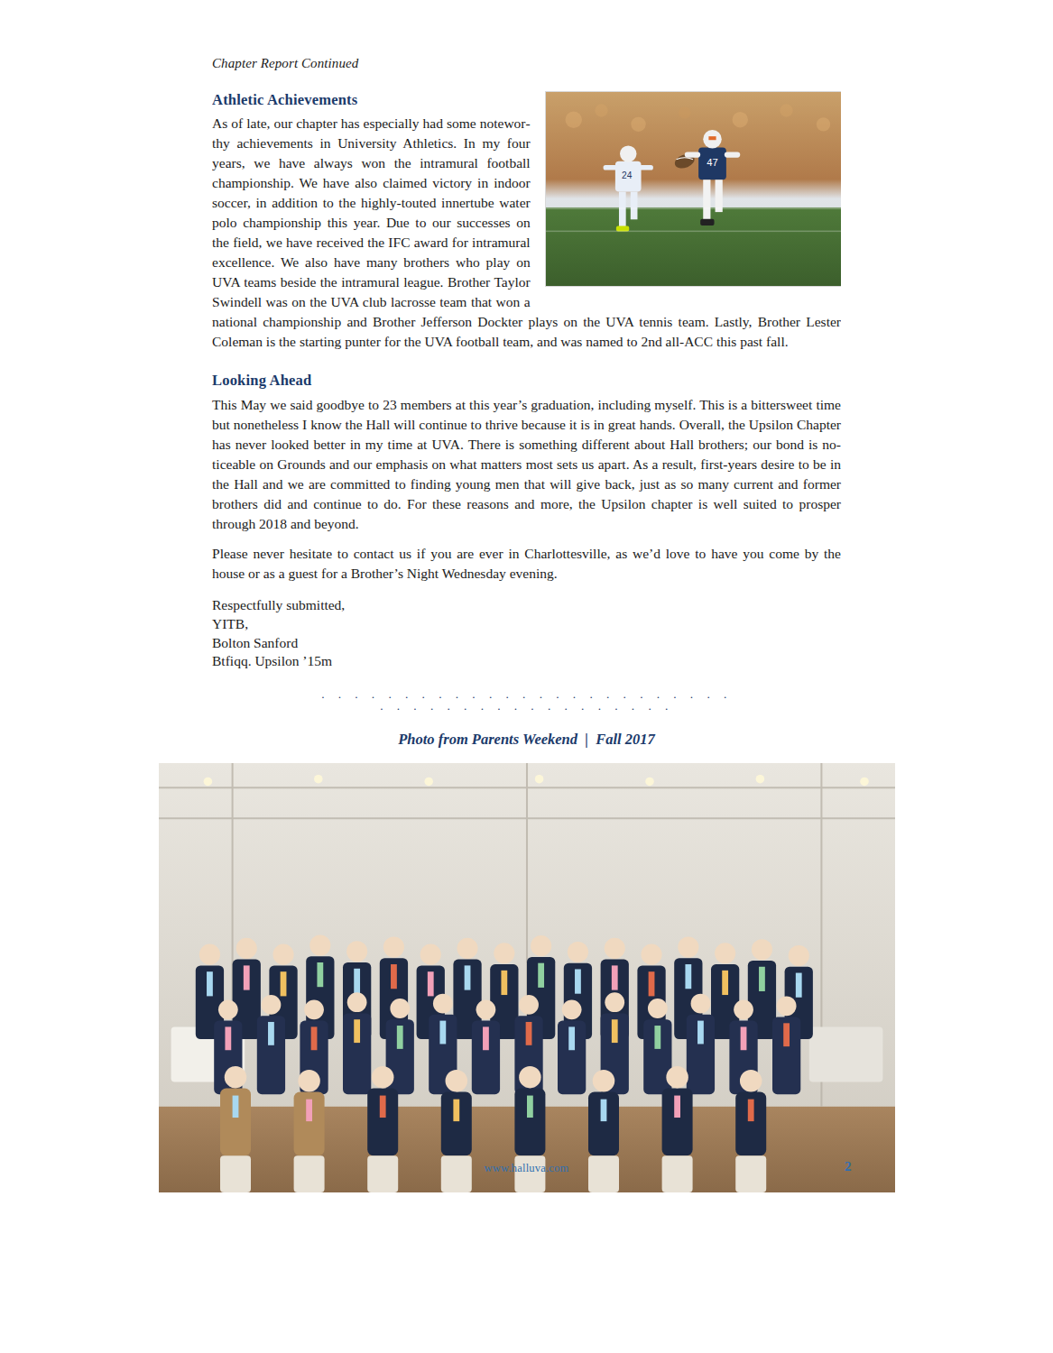Chapter Report Continued
Athletic Achievements
As of late, our chapter has especially had some noteworthy achievements in University Athletics. In my four years, we have always won the intramural football championship. We have also claimed victory in indoor soccer, in addition to the highly-touted innertube water polo championship this year. Due to our successes on the field, we have received the IFC award for intramural excellence. We also have many brothers who play on UVA teams beside the intramural league. Brother Taylor Swindell was on the UVA club lacrosse team that won a national championship and Brother Jefferson Dockter plays on the UVA tennis team. Lastly, Brother Lester Coleman is the starting punter for the UVA football team, and was named to 2nd all-ACC this past fall.
Looking Ahead
This May we said goodbye to 23 members at this year’s graduation, including myself. This is a bittersweet time but nonetheless I know the Hall will continue to thrive because it is in great hands. Overall, the Upsilon Chapter has never looked better in my time at UVA. There is something different about Hall brothers; our bond is noticeable on Grounds and our emphasis on what matters most sets us apart. As a result, first-years desire to be in the Hall and we are committed to finding young men that will give back, just as so many current and former brothers did and continue to do. For these reasons and more, the Upsilon chapter is well suited to prosper through 2018 and beyond.
Please never hesitate to contact us if you are ever in Charlottesville, as we’d love to have you come by the house or as a guest for a Brother’s Night Wednesday evening.
Respectfully submitted,
YITB,
Bolton Sanford
Btfiqq. Upsilon ’15m
· · · · · · · · · · · · · · · · · · · · · · · · · · · · · · · · · · · · · · · · · · ·
Photo from Parents Weekend | Fall 2017
www.halluva.com 2